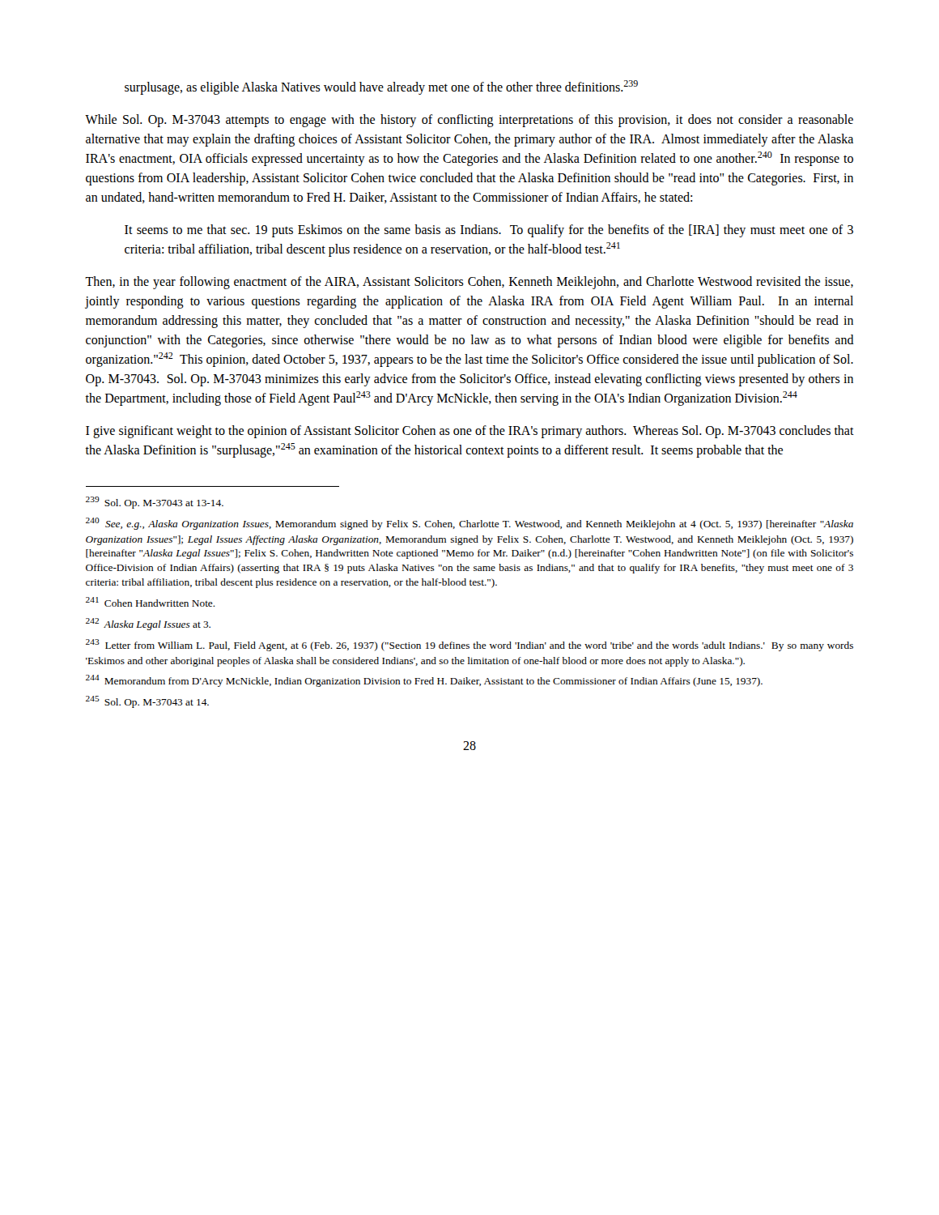surplusage, as eligible Alaska Natives would have already met one of the other three definitions.239
While Sol. Op. M-37043 attempts to engage with the history of conflicting interpretations of this provision, it does not consider a reasonable alternative that may explain the drafting choices of Assistant Solicitor Cohen, the primary author of the IRA. Almost immediately after the Alaska IRA's enactment, OIA officials expressed uncertainty as to how the Categories and the Alaska Definition related to one another.240 In response to questions from OIA leadership, Assistant Solicitor Cohen twice concluded that the Alaska Definition should be "read into" the Categories. First, in an undated, hand-written memorandum to Fred H. Daiker, Assistant to the Commissioner of Indian Affairs, he stated:
It seems to me that sec. 19 puts Eskimos on the same basis as Indians. To qualify for the benefits of the [IRA] they must meet one of 3 criteria: tribal affiliation, tribal descent plus residence on a reservation, or the half-blood test.241
Then, in the year following enactment of the AIRA, Assistant Solicitors Cohen, Kenneth Meiklejohn, and Charlotte Westwood revisited the issue, jointly responding to various questions regarding the application of the Alaska IRA from OIA Field Agent William Paul. In an internal memorandum addressing this matter, they concluded that "as a matter of construction and necessity," the Alaska Definition "should be read in conjunction" with the Categories, since otherwise "there would be no law as to what persons of Indian blood were eligible for benefits and organization."242 This opinion, dated October 5, 1937, appears to be the last time the Solicitor's Office considered the issue until publication of Sol. Op. M-37043. Sol. Op. M-37043 minimizes this early advice from the Solicitor's Office, instead elevating conflicting views presented by others in the Department, including those of Field Agent Paul243 and D'Arcy McNickle, then serving in the OIA's Indian Organization Division.244
I give significant weight to the opinion of Assistant Solicitor Cohen as one of the IRA's primary authors. Whereas Sol. Op. M-37043 concludes that the Alaska Definition is "surplusage,"245 an examination of the historical context points to a different result. It seems probable that the
239 Sol. Op. M-37043 at 13-14.
240 See, e.g., Alaska Organization Issues, Memorandum signed by Felix S. Cohen, Charlotte T. Westwood, and Kenneth Meiklejohn at 4 (Oct. 5, 1937) [hereinafter "Alaska Organization Issues"]; Legal Issues Affecting Alaska Organization, Memorandum signed by Felix S. Cohen, Charlotte T. Westwood, and Kenneth Meiklejohn (Oct. 5, 1937) [hereinafter "Alaska Legal Issues"]; Felix S. Cohen, Handwritten Note captioned "Memo for Mr. Daiker" (n.d.) [hereinafter "Cohen Handwritten Note"] (on file with Solicitor's Office-Division of Indian Affairs) (asserting that IRA § 19 puts Alaska Natives "on the same basis as Indians," and that to qualify for IRA benefits, "they must meet one of 3 criteria: tribal affiliation, tribal descent plus residence on a reservation, or the half-blood test.").
241 Cohen Handwritten Note.
242 Alaska Legal Issues at 3.
243 Letter from William L. Paul, Field Agent, at 6 (Feb. 26, 1937) ("Section 19 defines the word 'Indian' and the word 'tribe' and the words 'adult Indians.' By so many words 'Eskimos and other aboriginal peoples of Alaska shall be considered Indians', and so the limitation of one-half blood or more does not apply to Alaska.").
244 Memorandum from D'Arcy McNickle, Indian Organization Division to Fred H. Daiker, Assistant to the Commissioner of Indian Affairs (June 15, 1937).
245 Sol. Op. M-37043 at 14.
28